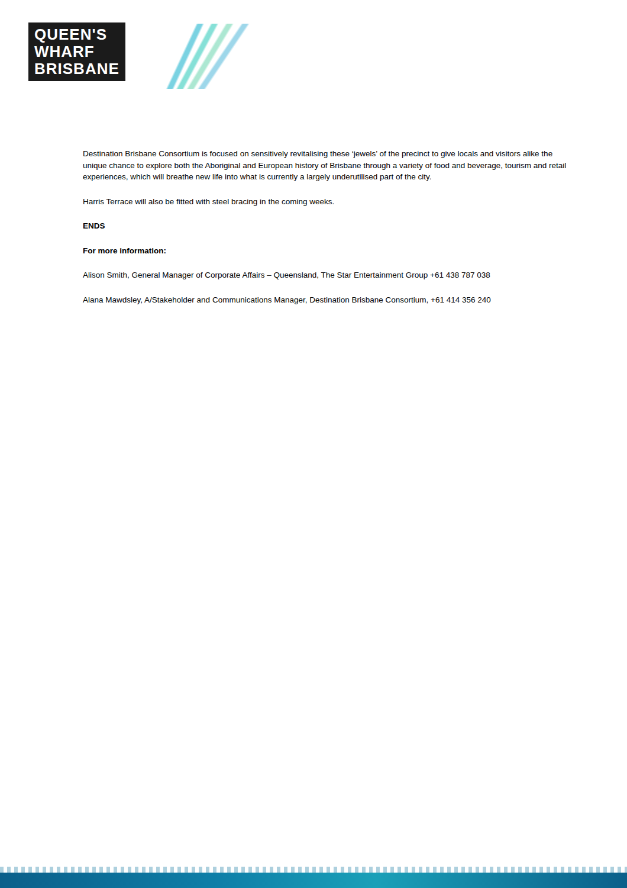Queen's Wharf Brisbane
Destination Brisbane Consortium is focused on sensitively revitalising these ‘jewels’ of the precinct to give locals and visitors alike the unique chance to explore both the Aboriginal and European history of Brisbane through a variety of food and beverage, tourism and retail experiences, which will breathe new life into what is currently a largely underutilised part of the city.
Harris Terrace will also be fitted with steel bracing in the coming weeks.
ENDS
For more information:
Alison Smith, General Manager of Corporate Affairs – Queensland, The Star Entertainment Group +61 438 787 038
Alana Mawdsley, A/Stakeholder and Communications Manager, Destination Brisbane Consortium, +61 414 356 240